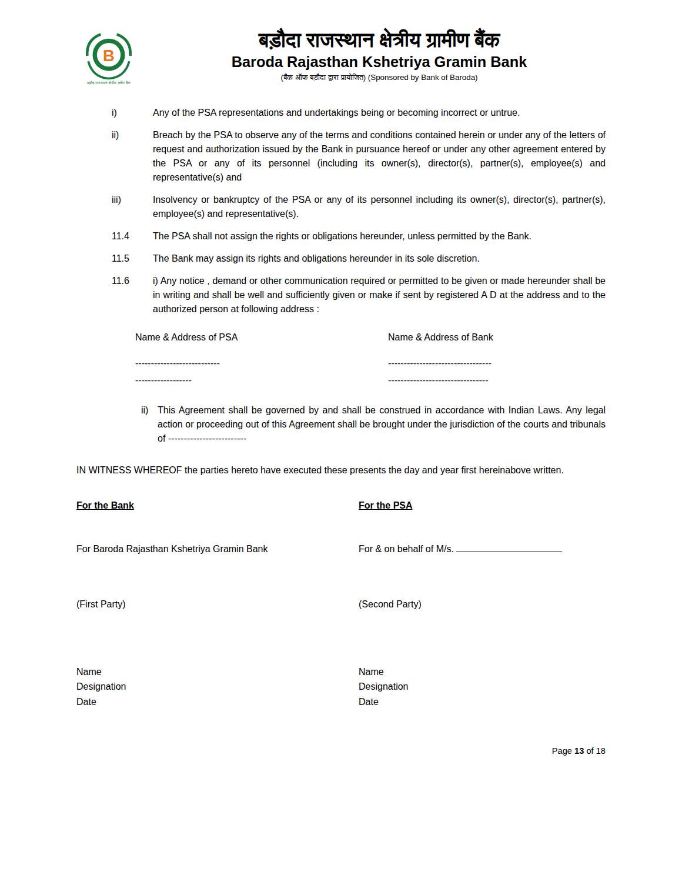B बड़ौदा राजस्थान क्षेत्रीय ग्रामीण बैंक
बड़ौदा राजस्थान क्षेत्रीय ग्रामीण बैंक
Baroda Rajasthan Kshetriya Gramin Bank
(बैंक ऑफ बड़ौदा द्वारा प्रायोजित) (Sponsored by Bank of Baroda)
i) Any of the PSA representations and undertakings being or becoming incorrect or untrue.
ii) Breach by the PSA to observe any of the terms and conditions contained herein or under any of the letters of request and authorization issued by the Bank in pursuance hereof or under any other agreement entered by the PSA or any of its personnel (including its owner(s), director(s), partner(s), employee(s) and representative(s) and
iii) Insolvency or bankruptcy of the PSA or any of its personnel including its owner(s), director(s), partner(s), employee(s) and representative(s).
11.4 The PSA shall not assign the rights or obligations hereunder, unless permitted by the Bank.
11.5 The Bank may assign its rights and obligations hereunder in its sole discretion.
11.6 i) Any notice , demand or other communication required or permitted to be given or made hereunder shall be in writing and shall be well and sufficiently given or make if sent by registered A D at the address and to the authorized person at following address :
Name & Address of PSA
---------------------------
------------------
Name & Address of Bank
---------------------------------
--------------------------------
ii) This Agreement shall be governed by and shall be construed in accordance with Indian Laws. Any legal action or proceeding out of this Agreement shall be brought under the jurisdiction of the courts and tribunals of -------------------------
IN WITNESS WHEREOF the parties hereto have executed these presents the day and year first hereinabove written.
For the Bank
For Baroda Rajasthan Kshetriya Gramin Bank
(First Party)
Name
Designation
Date
For the PSA
For & on behalf of M/s.
(Second Party)
Name
Designation
Date
Page 13 of 18